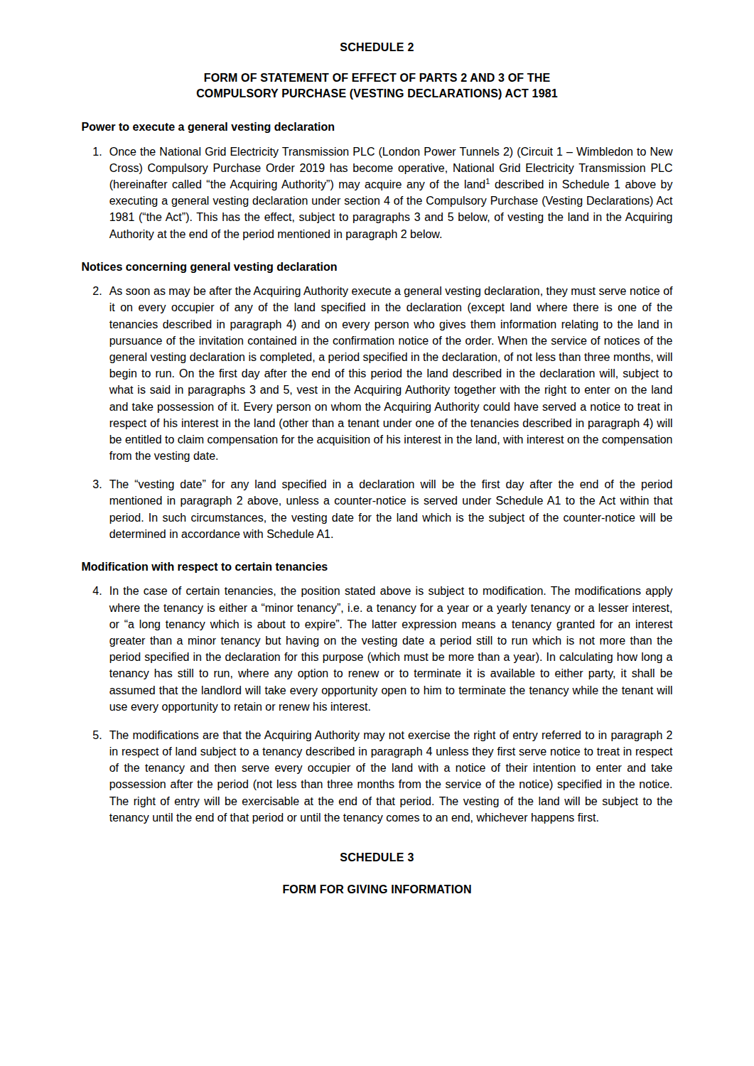SCHEDULE 2
FORM OF STATEMENT OF EFFECT OF PARTS 2 AND 3 OF THE
COMPULSORY PURCHASE (VESTING DECLARATIONS) ACT 1981
Power to execute a general vesting declaration
Once the National Grid Electricity Transmission PLC (London Power Tunnels 2) (Circuit 1 – Wimbledon to New Cross) Compulsory Purchase Order 2019 has become operative, National Grid Electricity Transmission PLC (hereinafter called “the Acquiring Authority”) may acquire any of the land1 described in Schedule 1 above by executing a general vesting declaration under section 4 of the Compulsory Purchase (Vesting Declarations) Act 1981 (“the Act”). This has the effect, subject to paragraphs 3 and 5 below, of vesting the land in the Acquiring Authority at the end of the period mentioned in paragraph 2 below.
Notices concerning general vesting declaration
As soon as may be after the Acquiring Authority execute a general vesting declaration, they must serve notice of it on every occupier of any of the land specified in the declaration (except land where there is one of the tenancies described in paragraph 4) and on every person who gives them information relating to the land in pursuance of the invitation contained in the confirmation notice of the order. When the service of notices of the general vesting declaration is completed, a period specified in the declaration, of not less than three months, will begin to run. On the first day after the end of this period the land described in the declaration will, subject to what is said in paragraphs 3 and 5, vest in the Acquiring Authority together with the right to enter on the land and take possession of it. Every person on whom the Acquiring Authority could have served a notice to treat in respect of his interest in the land (other than a tenant under one of the tenancies described in paragraph 4) will be entitled to claim compensation for the acquisition of his interest in the land, with interest on the compensation from the vesting date.
The “vesting date” for any land specified in a declaration will be the first day after the end of the period mentioned in paragraph 2 above, unless a counter-notice is served under Schedule A1 to the Act within that period. In such circumstances, the vesting date for the land which is the subject of the counter-notice will be determined in accordance with Schedule A1.
Modification with respect to certain tenancies
In the case of certain tenancies, the position stated above is subject to modification. The modifications apply where the tenancy is either a “minor tenancy”, i.e. a tenancy for a year or a yearly tenancy or a lesser interest, or “a long tenancy which is about to expire”. The latter expression means a tenancy granted for an interest greater than a minor tenancy but having on the vesting date a period still to run which is not more than the period specified in the declaration for this purpose (which must be more than a year). In calculating how long a tenancy has still to run, where any option to renew or to terminate it is available to either party, it shall be assumed that the landlord will take every opportunity open to him to terminate the tenancy while the tenant will use every opportunity to retain or renew his interest.
The modifications are that the Acquiring Authority may not exercise the right of entry referred to in paragraph 2 in respect of land subject to a tenancy described in paragraph 4 unless they first serve notice to treat in respect of the tenancy and then serve every occupier of the land with a notice of their intention to enter and take possession after the period (not less than three months from the service of the notice) specified in the notice. The right of entry will be exercisable at the end of that period. The vesting of the land will be subject to the tenancy until the end of that period or until the tenancy comes to an end, whichever happens first.
SCHEDULE 3
FORM FOR GIVING INFORMATION